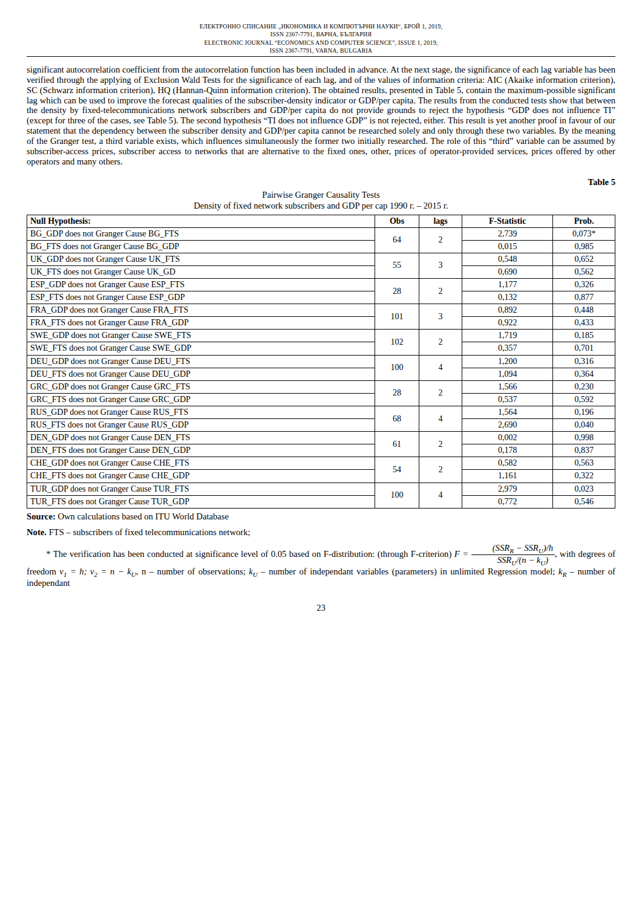ЕЛЕКТРОННО СПИСАНИЕ „ИКОНОМИКА И КОМПЮТЪРНИ НАУКИ“, БРОЙ 1, 2019,
ISSN 2367-7791, ВАРНА, БЪЛГАРИЯ
ELECTRONIC JOURNAL “ECONOMICS AND COMPUTER SCIENCE”, ISSUE 1, 2019,
ISSN 2367-7791, VARNA, BULGARIA
significant autocorrelation coefficient from the autocorrelation function has been included in advance. At the next stage, the significance of each lag variable has been verified through the applying of Exclusion Wald Tests for the significance of each lag, and of the values of information criteria: AIC (Akaike information criterion), SC (Schwarz information criterion), HQ (Hannan-Quinn information criterion). The obtained results, presented in Table 5, contain the maximum-possible significant lag which can be used to improve the forecast qualities of the subscriber-density indicator or GDP/per capita. The results from the conducted tests show that between the density by fixed-telecommunications network subscribers and GDP/per capita do not provide grounds to reject the hypothesis “GDP does not influence TI” (except for three of the cases, see Table 5). The second hypothesis “TI does not influence GDP” is not rejected, either. This result is yet another proof in favour of our statement that the dependency between the subscriber density and GDP/per capita cannot be researched solely and only through these two variables. By the meaning of the Granger test, a third variable exists, which influences simultaneously the former two initially researched. The role of this “third” variable can be assumed by subscriber-access prices, subscriber access to networks that are alternative to the fixed ones, other, prices of operator-provided services, prices offered by other operators and many others.
Table 5
Pairwise Granger Causality Tests
Density of fixed network subscribers and GDP per cap 1990 г. – 2015 г.
| Null Hypothesis: | Obs | lags | F-Statistic | Prob. |
| --- | --- | --- | --- | --- |
| BG_GDP does not Granger Cause BG_FTS | 64 | 2 | 2,739 | 0,073* |
| BG_FTS does not Granger Cause BG_GDP | 0,015 | 0,985 |
| UK_GDP does not Granger Cause UK_FTS | 55 | 3 | 0,548 | 0,652 |
| UK_FTS does not Granger Cause UK_GD | 0,690 | 0,562 |
| ESP_GDP does not Granger Cause ESP_FTS | 28 | 2 | 1,177 | 0,326 |
| ESP_FTS does not Granger Cause ESP_GDP | 0,132 | 0,877 |
| FRA_GDP does not Granger Cause FRA_FTS | 101 | 3 | 0,892 | 0,448 |
| FRA_FTS does not Granger Cause FRA_GDP | 0,922 | 0,433 |
| SWE_GDP does not Granger Cause SWE_FTS | 102 | 2 | 1,719 | 0,185 |
| SWE_FTS does not Granger Cause SWE_GDP | 0,357 | 0,701 |
| DEU_GDP does not Granger Cause DEU_FTS | 100 | 4 | 1,200 | 0,316 |
| DEU_FTS does not Granger Cause DEU_GDP | 1,094 | 0,364 |
| GRC_GDP does not Granger Cause GRC_FTS | 28 | 2 | 1,566 | 0,230 |
| GRC_FTS does not Granger Cause GRC_GDP | 0,537 | 0,592 |
| RUS_GDP does not Granger Cause RUS_FTS | 68 | 4 | 1,564 | 0,196 |
| RUS_FTS does not Granger Cause RUS_GDP | 2,690 | 0,040 |
| DEN_GDP does not Granger Cause DEN_FTS | 61 | 2 | 0,002 | 0,998 |
| DEN_FTS does not Granger Cause DEN_GDP | 0,178 | 0,837 |
| CHE_GDP does not Granger Cause CHE_FTS | 54 | 2 | 0,582 | 0,563 |
| CHE_FTS does not Granger Cause CHE_GDP | 1,161 | 0,322 |
| TUR_GDP does not Granger Cause TUR_FTS | 100 | 4 | 2,979 | 0,023 |
| TUR_FTS does not Granger Cause TUR_GDP | 0,772 | 0,546 |
Source: Own calculations based on ITU World Database
Note. FTS – subscribers of fixed telecommunications network;
* The verification has been conducted at significance level of 0.05 based on F-distribution: (through F-criterion) F = (SSRR − SSRU)/h SSRU/(n − kU), with degrees of freedom v1 = h; v2 = n − kU, n – number of observations; kU – number of independant variables (parameters) in unlimited Regression model; kR – number of independant
23